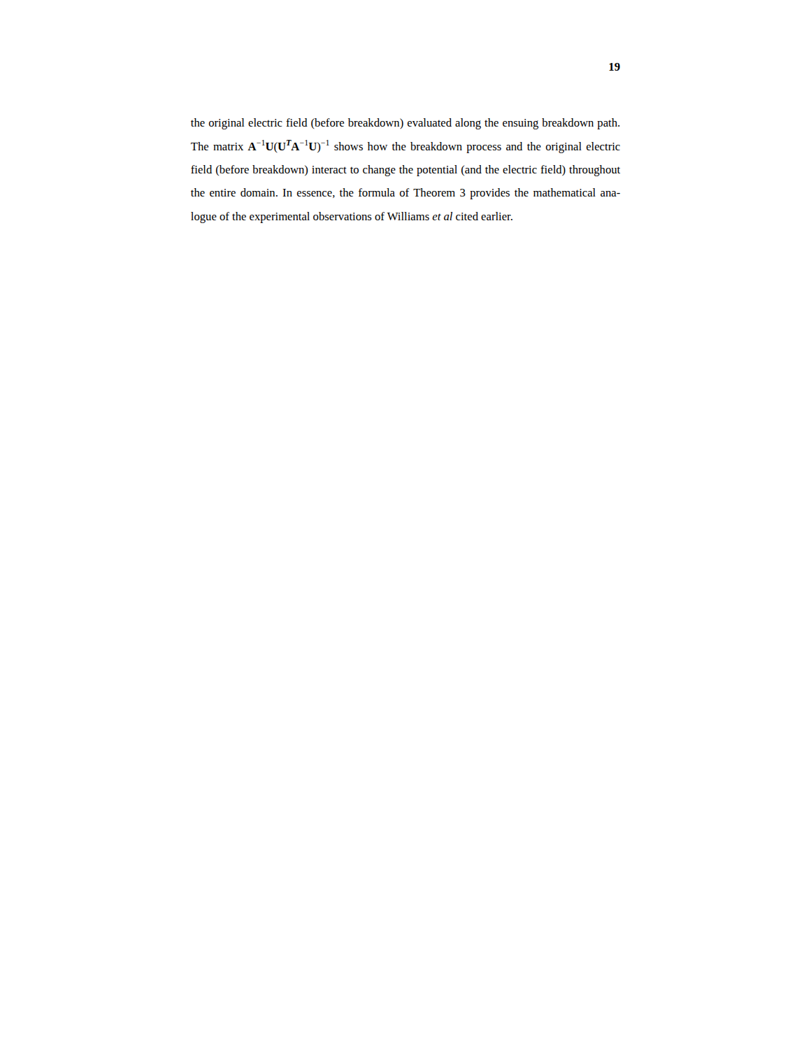19
the original electric field (before breakdown) evaluated along the ensuing breakdown path. The matrix A−1U(UTA−1U)−1 shows how the breakdown process and the original electric field (before breakdown) interact to change the potential (and the electric field) throughout the entire domain. In essence, the formula of Theorem 3 provides the mathematical analogue of the experimental observations of Williams et al cited earlier.